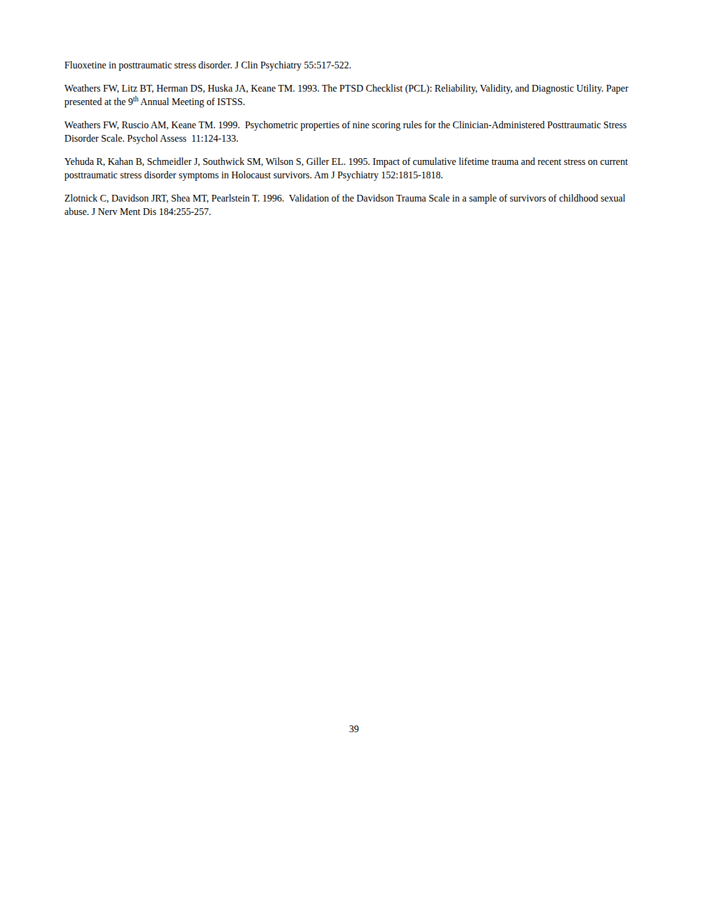Fluoxetine in posttraumatic stress disorder. J Clin Psychiatry 55:517-522.
Weathers FW, Litz BT, Herman DS, Huska JA, Keane TM. 1993. The PTSD Checklist (PCL): Reliability, Validity, and Diagnostic Utility. Paper presented at the 9th Annual Meeting of ISTSS.
Weathers FW, Ruscio AM, Keane TM. 1999. Psychometric properties of nine scoring rules for the Clinician-Administered Posttraumatic Stress Disorder Scale. Psychol Assess 11:124-133.
Yehuda R, Kahan B, Schmeidler J, Southwick SM, Wilson S, Giller EL. 1995. Impact of cumulative lifetime trauma and recent stress on current posttraumatic stress disorder symptoms in Holocaust survivors. Am J Psychiatry 152:1815-1818.
Zlotnick C, Davidson JRT, Shea MT, Pearlstein T. 1996. Validation of the Davidson Trauma Scale in a sample of survivors of childhood sexual abuse. J Nerv Ment Dis 184:255-257.
39